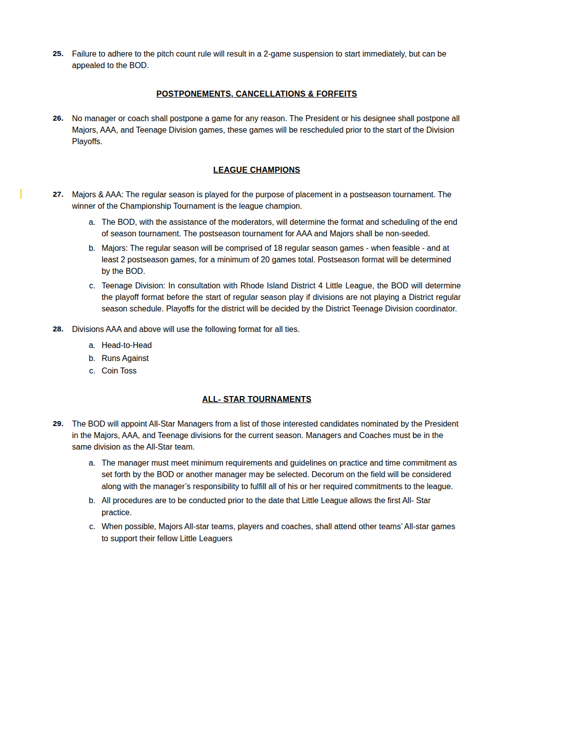25. Failure to adhere to the pitch count rule will result in a 2-game suspension to start immediately, but can be appealed to the BOD.
POSTPONEMENTS, CANCELLATIONS & FORFEITS
26. No manager or coach shall postpone a game for any reason. The President or his designee shall postpone all Majors, AAA, and Teenage Division games, these games will be rescheduled prior to the start of the Division Playoffs.
LEAGUE CHAMPIONS
27. ❘ Majors & AAA: The regular season is played for the purpose of placement in a postseason tournament. The winner of the Championship Tournament is the league champion.
The BOD, with the assistance of the moderators, will determine the format and scheduling of the end of season tournament. The postseason tournament for AAA and Majors shall be non-seeded.
Majors: The regular season will be comprised of 18 regular season games - when feasible - and at least 2 postseason games, for a minimum of 20 games total. Postseason format will be determined by the BOD.
Teenage Division: In consultation with Rhode Island District 4 Little League, the BOD will determine the playoff format before the start of regular season play if divisions are not playing a District regular season schedule. Playoffs for the district will be decided by the District Teenage Division coordinator.
28. Divisions AAA and above will use the following format for all ties.
Head-to-Head
Runs Against
Coin Toss
ALL- STAR TOURNAMENTS
29. The BOD will appoint All-Star Managers from a list of those interested candidates nominated by the President in the Majors, AAA, and Teenage divisions for the current season. Managers and Coaches must be in the same division as the All-Star team.
The manager must meet minimum requirements and guidelines on practice and time commitment as set forth by the BOD or another manager may be selected. Decorum on the field will be considered along with the manager’s responsibility to fulfill all of his or her required commitments to the league.
All procedures are to be conducted prior to the date that Little League allows the first All- Star practice.
When possible, Majors All-star teams, players and coaches, shall attend other teams’ All-star games to support their fellow Little Leaguers